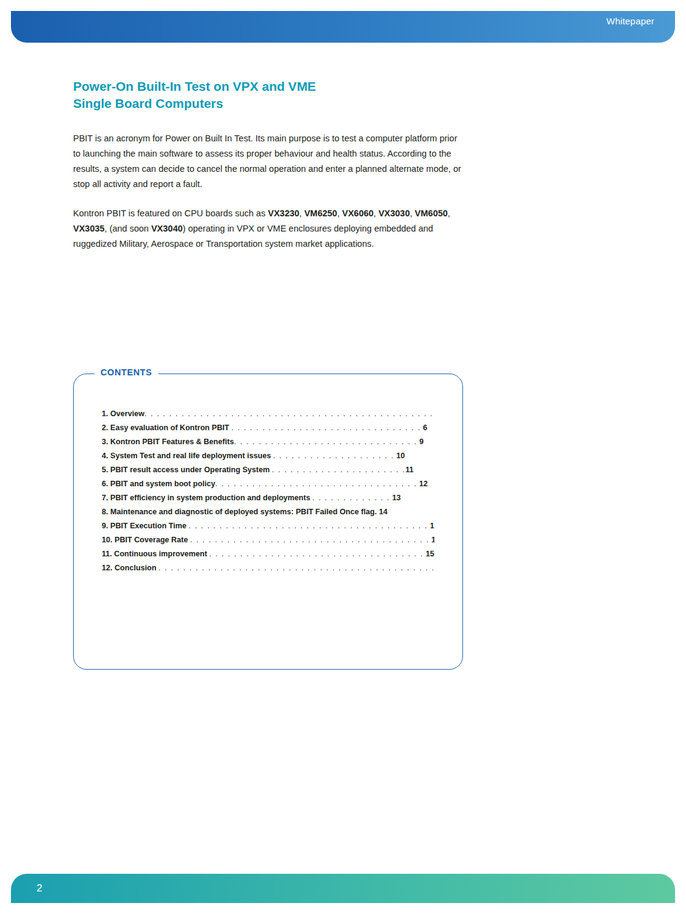Whitepaper
Power-On Built-In Test on VPX and VME
Single Board Computers
PBIT is an acronym for Power on Built In Test. Its main purpose is to test a computer platform prior to launching the main software to assess its proper behaviour and health status. According to the results, a system can decide to cancel the normal operation and enter a planned alternate mode, or stop all activity and report a fault.
Kontron PBIT is featured on CPU boards such as VX3230, VM6250, VX6060, VX3030, VM6050, VX3035, (and soon VX3040) operating in VPX or VME enclosures deploying embedded and ruggedized Military, Aerospace or Transportation system market applications.
CONTENTS
1. Overview. . . . . . . . . . . . . . . . . . . . . . . . . . . . . . . . . . . . . . . . . . . . . . . . 4
2. Easy evaluation of Kontron PBIT . . . . . . . . . . . . . . . . . . . . . . . . . . . . . . . 6
3. Kontron PBIT Features & Benefits. . . . . . . . . . . . . . . . . . . . . . . . . . . . . . 9
4. System Test and real life deployment issues . . . . . . . . . . . . . . . . . . . . 10
5. PBIT result access under Operating System . . . . . . . . . . . . . . . . . . . . . . 11
6. PBIT and system boot policy. . . . . . . . . . . . . . . . . . . . . . . . . . . . . . . . . 12
7. PBIT efficiency in system production and deployments . . . . . . . . . . . . . 13
8. Maintenance and diagnostic of deployed systems: PBIT Failed Once flag. 14
9. PBIT Execution Time . . . . . . . . . . . . . . . . . . . . . . . . . . . . . . . . . . . . . . . 15
10. PBIT Coverage Rate . . . . . . . . . . . . . . . . . . . . . . . . . . . . . . . . . . . . . . . 15
11. Continuous improvement . . . . . . . . . . . . . . . . . . . . . . . . . . . . . . . . . . . 15
12. Conclusion . . . . . . . . . . . . . . . . . . . . . . . . . . . . . . . . . . . . . . . . . . . . . 16
2